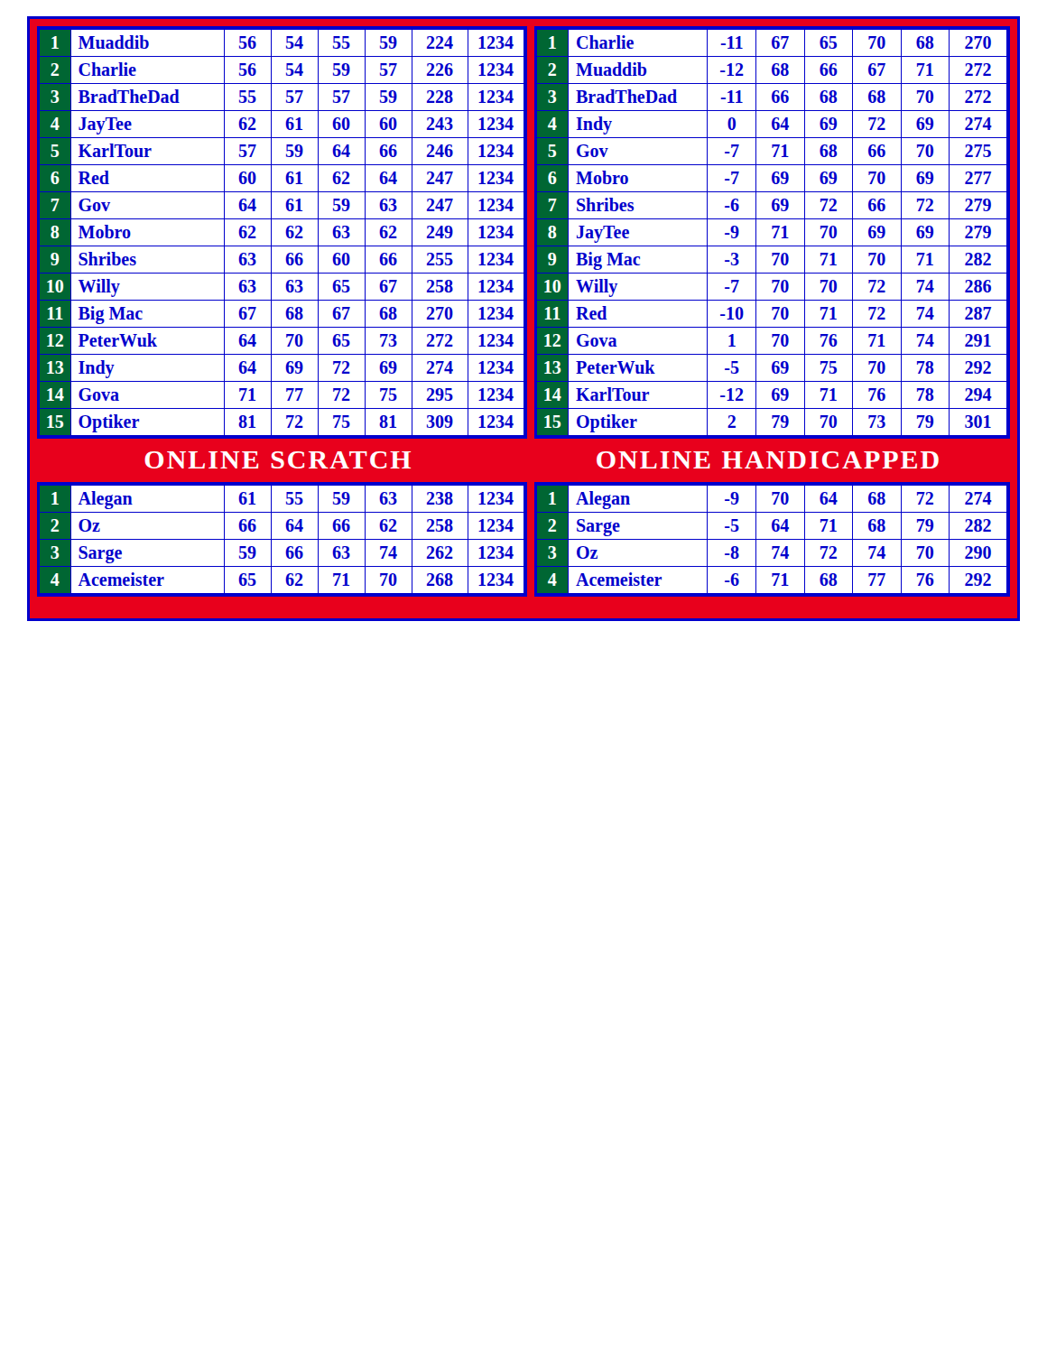| 1 | Muaddib | 56 | 54 | 55 | 59 | 224 | 1234 |
| 2 | Charlie | 56 | 54 | 59 | 57 | 226 | 1234 |
| 3 | BradTheDad | 55 | 57 | 57 | 59 | 228 | 1234 |
| 4 | JayTee | 62 | 61 | 60 | 60 | 243 | 1234 |
| 5 | KarlTour | 57 | 59 | 64 | 66 | 246 | 1234 |
| 6 | Red | 60 | 61 | 62 | 64 | 247 | 1234 |
| 7 | Gov | 64 | 61 | 59 | 63 | 247 | 1234 |
| 8 | Mobro | 62 | 62 | 63 | 62 | 249 | 1234 |
| 9 | Shribes | 63 | 66 | 60 | 66 | 255 | 1234 |
| 10 | Willy | 63 | 63 | 65 | 67 | 258 | 1234 |
| 11 | Big Mac | 67 | 68 | 67 | 68 | 270 | 1234 |
| 12 | PeterWuk | 64 | 70 | 65 | 73 | 272 | 1234 |
| 13 | Indy | 64 | 69 | 72 | 69 | 274 | 1234 |
| 14 | Gova | 71 | 77 | 72 | 75 | 295 | 1234 |
| 15 | Optiker | 81 | 72 | 75 | 81 | 309 | 1234 |
| 1 | Charlie | -11 | 67 | 65 | 70 | 68 | 270 |
| 2 | Muaddib | -12 | 68 | 66 | 67 | 71 | 272 |
| 3 | BradTheDad | -11 | 66 | 68 | 68 | 70 | 272 |
| 4 | Indy | 0 | 64 | 69 | 72 | 69 | 274 |
| 5 | Gov | -7 | 71 | 68 | 66 | 70 | 275 |
| 6 | Mobro | -7 | 69 | 69 | 70 | 69 | 277 |
| 7 | Shribes | -6 | 69 | 72 | 66 | 72 | 279 |
| 8 | JayTee | -9 | 71 | 70 | 69 | 69 | 279 |
| 9 | Big Mac | -3 | 70 | 71 | 70 | 71 | 282 |
| 10 | Willy | -7 | 70 | 70 | 72 | 74 | 286 |
| 11 | Red | -10 | 70 | 71 | 72 | 74 | 287 |
| 12 | Gova | 1 | 70 | 76 | 71 | 74 | 291 |
| 13 | PeterWuk | -5 | 69 | 75 | 70 | 78 | 292 |
| 14 | KarlTour | -12 | 69 | 71 | 76 | 78 | 294 |
| 15 | Optiker | 2 | 79 | 70 | 73 | 79 | 301 |
ONLINE SCRATCH
ONLINE HANDICAPPED
| 1 | Alegan | 61 | 55 | 59 | 63 | 238 | 1234 |
| 2 | Oz | 66 | 64 | 66 | 62 | 258 | 1234 |
| 3 | Sarge | 59 | 66 | 63 | 74 | 262 | 1234 |
| 4 | Acemeister | 65 | 62 | 71 | 70 | 268 | 1234 |
| 1 | Alegan | -9 | 70 | 64 | 68 | 72 | 274 |
| 2 | Sarge | -5 | 64 | 71 | 68 | 79 | 282 |
| 3 | Oz | -8 | 74 | 72 | 74 | 70 | 290 |
| 4 | Acemeister | -6 | 71 | 68 | 77 | 76 | 292 |